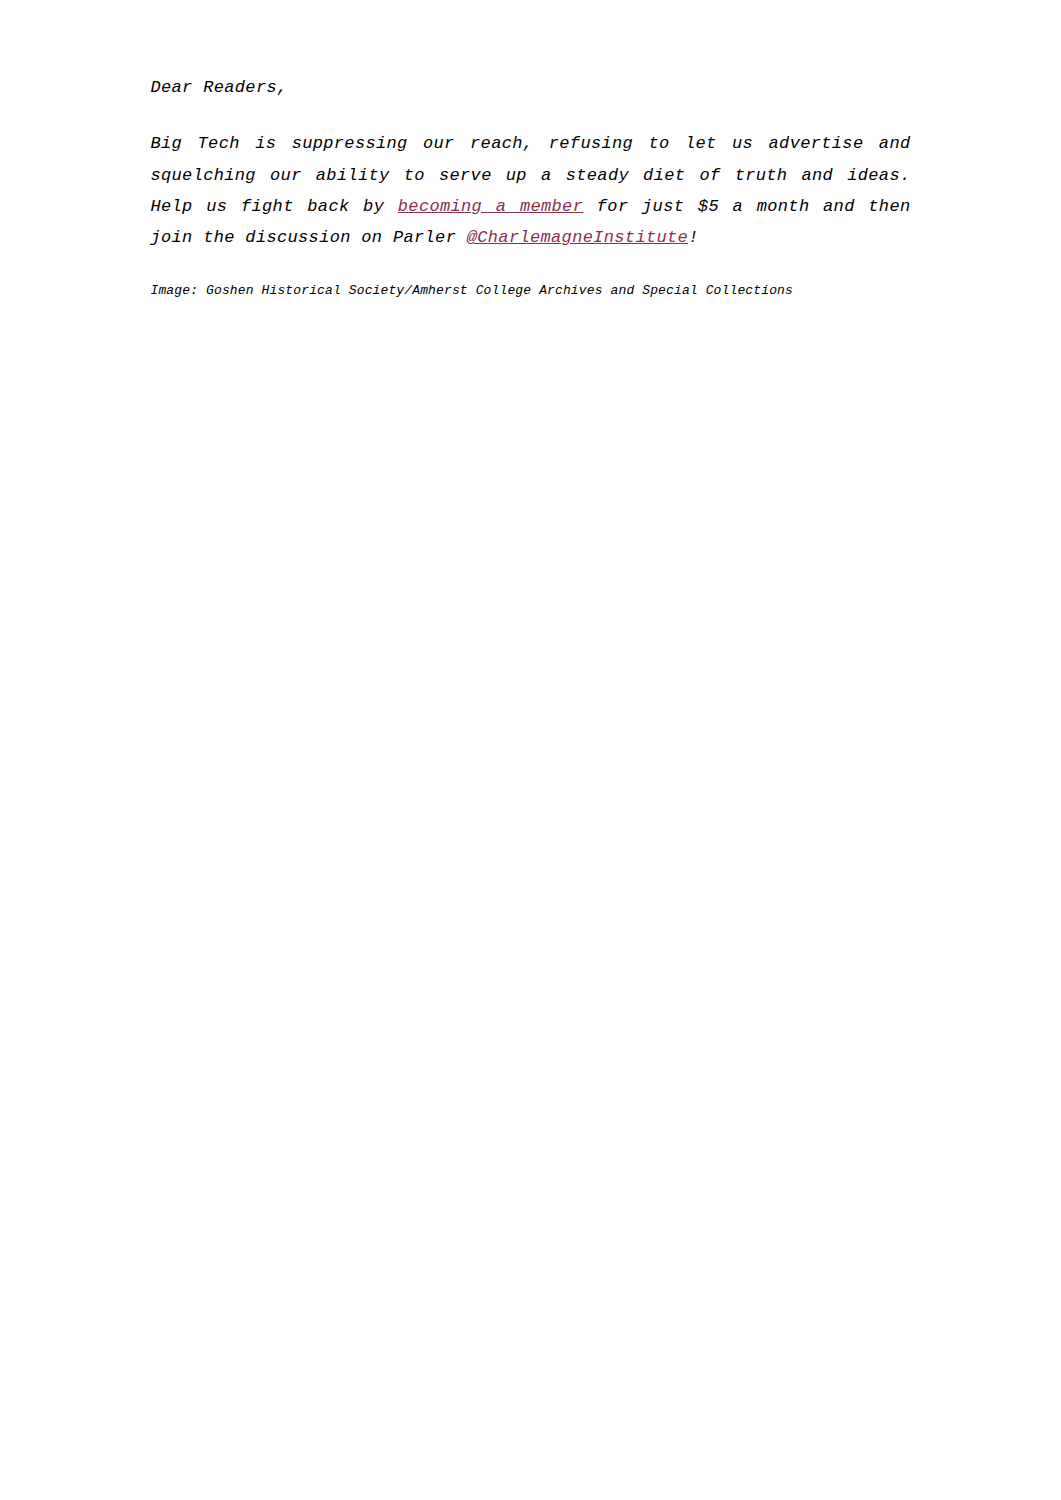Dear Readers,
Big Tech is suppressing our reach, refusing to let us advertise and squelching our ability to serve up a steady diet of truth and ideas. Help us fight back by becoming a member for just $5 a month and then join the discussion on Parler @CharlemagneInstitute!
Image: Goshen Historical Society/Amherst College Archives and Special Collections